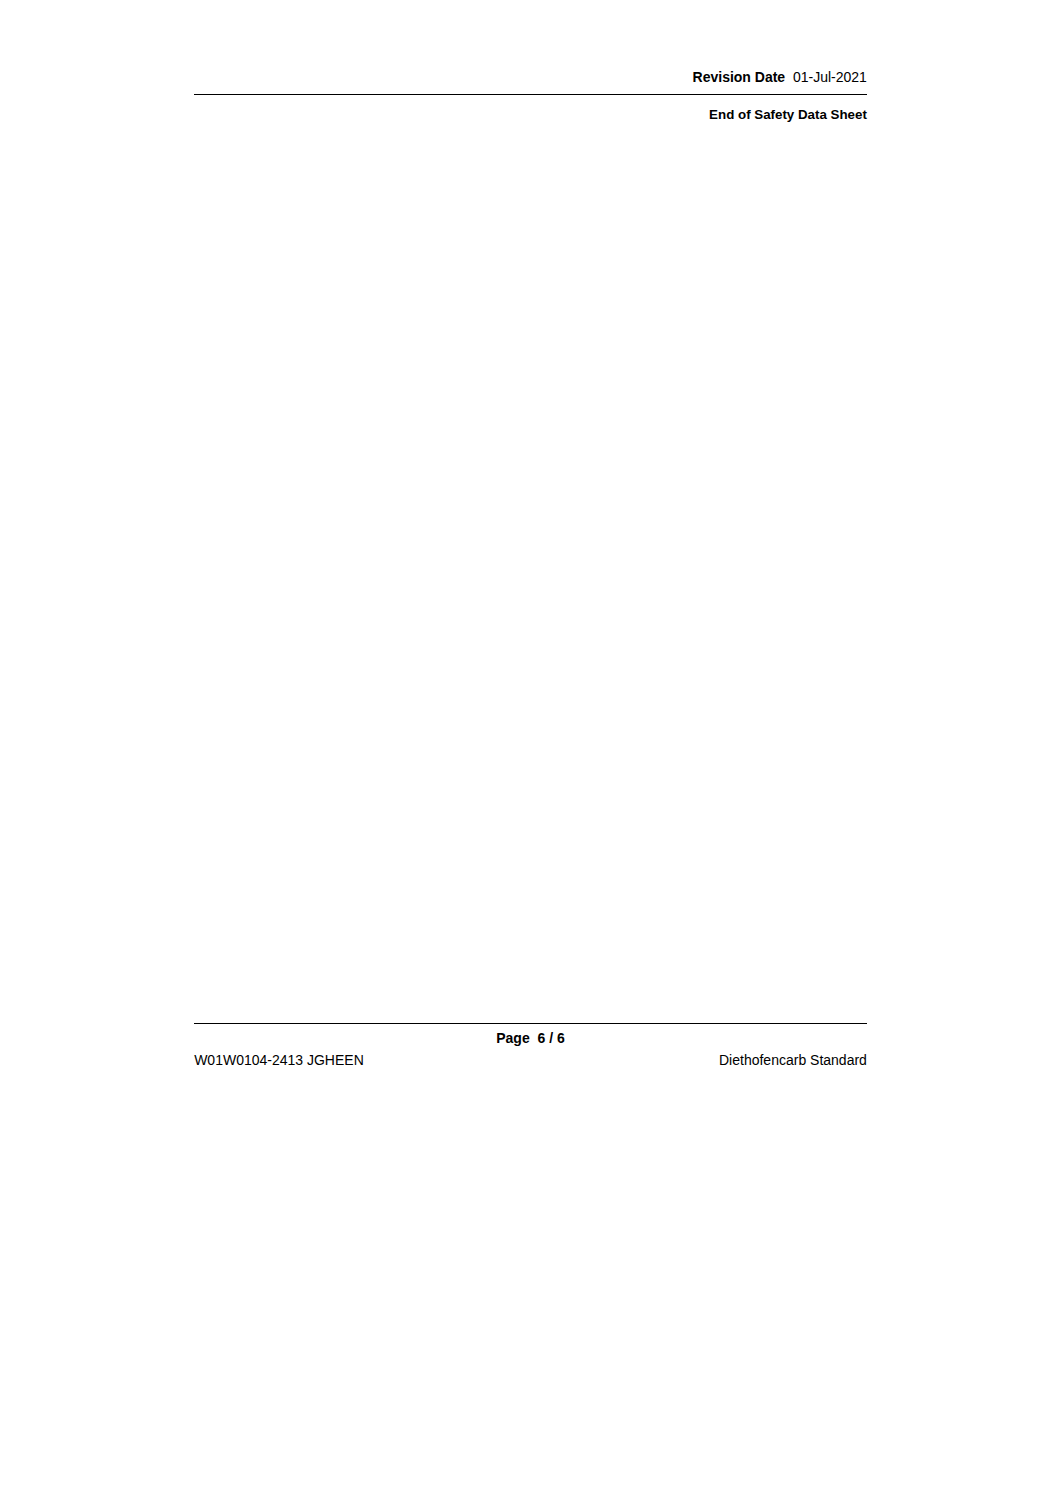Revision Date 01-Jul-2021
End of Safety Data Sheet
Page 6 / 6
W01W0104-2413 JGHEEN
Diethofencarb Standard